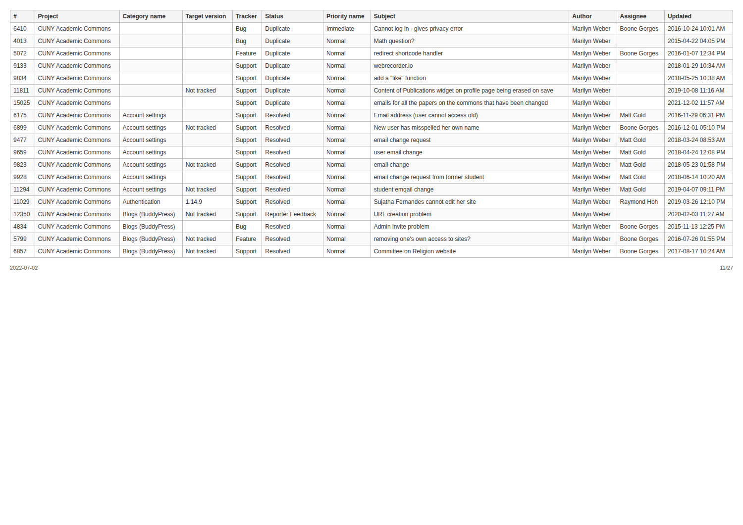Redmine issue listing
| # | Project | Category name | Target version | Tracker | Status | Priority name | Subject | Author | Assignee | Updated |
| --- | --- | --- | --- | --- | --- | --- | --- | --- | --- | --- |
| 6410 | CUNY Academic Commons | | | Bug | Duplicate | Immediate | Cannot log in - gives privacy error | Marilyn Weber | Boone Gorges | 2016-10-24 10:01 AM |
| 4013 | CUNY Academic Commons | | | Bug | Duplicate | Normal | Math question? | Marilyn Weber | | 2015-04-22 04:05 PM |
| 5072 | CUNY Academic Commons | | | Feature | Duplicate | Normal | redirect shortcode handler | Marilyn Weber | Boone Gorges | 2016-01-07 12:34 PM |
| 9133 | CUNY Academic Commons | | | Support | Duplicate | Normal | webrecorder.io | Marilyn Weber | | 2018-01-29 10:34 AM |
| 9834 | CUNY Academic Commons | | | Support | Duplicate | Normal | add a "like" function | Marilyn Weber | | 2018-05-25 10:38 AM |
| 11811 | CUNY Academic Commons | | Not tracked | Support | Duplicate | Normal | Content of Publications widget on profile page being erased on save | Marilyn Weber | | 2019-10-08 11:16 AM |
| 15025 | CUNY Academic Commons | | | Support | Duplicate | Normal | emails for all the papers on the commons that have been changed | Marilyn Weber | | 2021-12-02 11:57 AM |
| 6175 | CUNY Academic Commons | Account settings | | Support | Resolved | Normal | Email address (user cannot access old) | Marilyn Weber | Matt Gold | 2016-11-29 06:31 PM |
| 6899 | CUNY Academic Commons | Account settings | Not tracked | Support | Resolved | Normal | New user has misspelled her own name | Marilyn Weber | Boone Gorges | 2016-12-01 05:10 PM |
| 9477 | CUNY Academic Commons | Account settings | | Support | Resolved | Normal | email change request | Marilyn Weber | Matt Gold | 2018-03-24 08:53 AM |
| 9659 | CUNY Academic Commons | Account settings | | Support | Resolved | Normal | user email change | Marilyn Weber | Matt Gold | 2018-04-24 12:08 PM |
| 9823 | CUNY Academic Commons | Account settings | Not tracked | Support | Resolved | Normal | email change | Marilyn Weber | Matt Gold | 2018-05-23 01:58 PM |
| 9928 | CUNY Academic Commons | Account settings | | Support | Resolved | Normal | email change request from former student | Marilyn Weber | Matt Gold | 2018-06-14 10:20 AM |
| 11294 | CUNY Academic Commons | Account settings | Not tracked | Support | Resolved | Normal | student emqail change | Marilyn Weber | Matt Gold | 2019-04-07 09:11 PM |
| 11029 | CUNY Academic Commons | Authentication | 1.14.9 | Support | Resolved | Normal | Sujatha Fernandes cannot edit her site | Marilyn Weber | Raymond Hoh | 2019-03-26 12:10 PM |
| 12350 | CUNY Academic Commons | Blogs (BuddyPress) | Not tracked | Support | Reporter Feedback | Normal | URL creation problem | Marilyn Weber | | 2020-02-03 11:27 AM |
| 4834 | CUNY Academic Commons | Blogs (BuddyPress) | | Bug | Resolved | Normal | Admin invite problem | Marilyn Weber | Boone Gorges | 2015-11-13 12:25 PM |
| 5799 | CUNY Academic Commons | Blogs (BuddyPress) | Not tracked | Feature | Resolved | Normal | removing one's own access to sites? | Marilyn Weber | Boone Gorges | 2016-07-26 01:55 PM |
| 6857 | CUNY Academic Commons | Blogs (BuddyPress) | Not tracked | Support | Resolved | Normal | Committee on Religion website | Marilyn Weber | Boone Gorges | 2017-08-17 10:24 AM |
2022-07-02 11/27